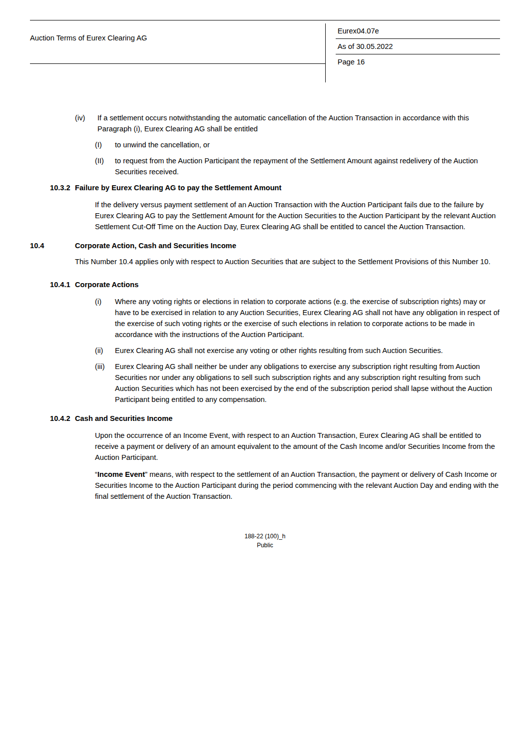Auction Terms of Eurex Clearing AG
Eurex04.07e
As of 30.05.2022
Page 16
(iv)
If a settlement occurs notwithstanding the automatic cancellation of the Auction Transaction in accordance with this Paragraph (i), Eurex Clearing AG shall be entitled
(I)
to unwind the cancellation, or
(II)
to request from the Auction Participant the repayment of the Settlement Amount against redelivery of the Auction Securities received.
10.3.2
Failure by Eurex Clearing AG to pay the Settlement Amount
If the delivery versus payment settlement of an Auction Transaction with the Auction Participant fails due to the failure by Eurex Clearing AG to pay the Settlement Amount for the Auction Securities to the Auction Participant by the relevant Auction Settlement Cut-Off Time on the Auction Day, Eurex Clearing AG shall be entitled to cancel the Auction Transaction.
10.4
Corporate Action, Cash and Securities Income
This Number 10.4 applies only with respect to Auction Securities that are subject to the Settlement Provisions of this Number 10.
10.4.1
Corporate Actions
(i)
Where any voting rights or elections in relation to corporate actions (e.g. the exercise of subscription rights) may or have to be exercised in relation to any Auction Securities, Eurex Clearing AG shall not have any obligation in respect of the exercise of such voting rights or the exercise of such elections in relation to corporate actions to be made in accordance with the instructions of the Auction Participant.
(ii)
Eurex Clearing AG shall not exercise any voting or other rights resulting from such Auction Securities.
(iii)
Eurex Clearing AG shall neither be under any obligations to exercise any subscription right resulting from Auction Securities nor under any obligations to sell such subscription rights and any subscription right resulting from such Auction Securities which has not been exercised by the end of the subscription period shall lapse without the Auction Participant being entitled to any compensation.
10.4.2
Cash and Securities Income
Upon the occurrence of an Income Event, with respect to an Auction Transaction, Eurex Clearing AG shall be entitled to receive a payment or delivery of an amount equivalent to the amount of the Cash Income and/or Securities Income from the Auction Participant.
“Income Event” means, with respect to the settlement of an Auction Transaction, the payment or delivery of Cash Income or Securities Income to the Auction Participant during the period commencing with the relevant Auction Day and ending with the final settlement of the Auction Transaction.
188-22 (100)_h
Public